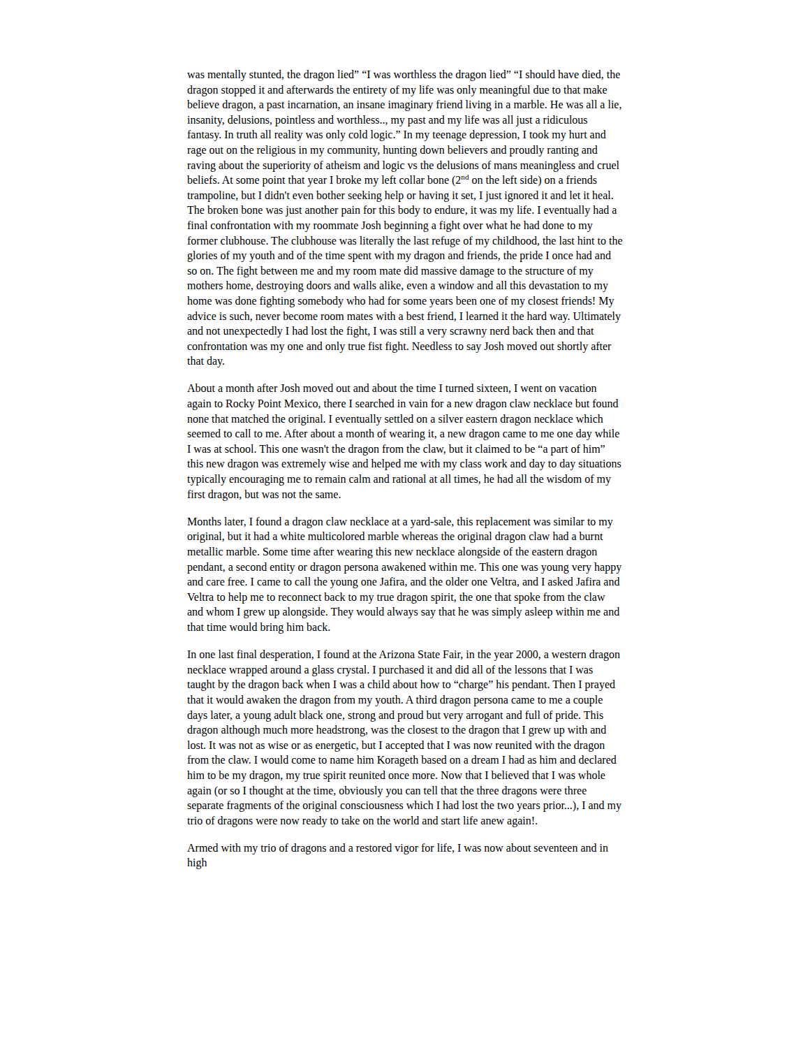was mentally stunted, the dragon lied” “I was worthless the dragon lied” “I should have died, the dragon stopped it and afterwards the entirety of my life was only meaningful due to that make believe dragon, a past incarnation, an insane imaginary friend living in a marble. He was all a lie, insanity, delusions, pointless and worthless.., my past and my life was all just a ridiculous fantasy. In truth all reality was only cold logic.” In my teenage depression, I took my hurt and rage out on the religious in my community, hunting down believers and proudly ranting and raving about the superiority of atheism and logic vs the delusions of mans meaningless and cruel beliefs. At some point that year I broke my left collar bone (2nd on the left side) on a friends trampoline, but I didn't even bother seeking help or having it set, I just ignored it and let it heal. The broken bone was just another pain for this body to endure, it was my life. I eventually had a final confrontation with my roommate Josh beginning a fight over what he had done to my former clubhouse. The clubhouse was literally the last refuge of my childhood, the last hint to the glories of my youth and of the time spent with my dragon and friends, the pride I once had and so on. The fight between me and my room mate did massive damage to the structure of my mothers home, destroying doors and walls alike, even a window and all this devastation to my home was done fighting somebody who had for some years been one of my closest friends! My advice is such, never become room mates with a best friend, I learned it the hard way. Ultimately and not unexpectedly I had lost the fight, I was still a very scrawny nerd back then and that confrontation was my one and only true fist fight. Needless to say Josh moved out shortly after that day.
About a month after Josh moved out and about the time I turned sixteen, I went on vacation again to Rocky Point Mexico, there I searched in vain for a new dragon claw necklace but found none that matched the original. I eventually settled on a silver eastern dragon necklace which seemed to call to me. After about a month of wearing it, a new dragon came to me one day while I was at school. This one wasn't the dragon from the claw, but it claimed to be “a part of him” this new dragon was extremely wise and helped me with my class work and day to day situations typically encouraging me to remain calm and rational at all times, he had all the wisdom of my first dragon, but was not the same.
Months later, I found a dragon claw necklace at a yard-sale, this replacement was similar to my original, but it had a white multicolored marble whereas the original dragon claw had a burnt metallic marble. Some time after wearing this new necklace alongside of the eastern dragon pendant, a second entity or dragon persona awakened within me. This one was young very happy and care free. I came to call the young one Jafira, and the older one Veltra, and I asked Jafira and Veltra to help me to reconnect back to my true dragon spirit, the one that spoke from the claw and whom I grew up alongside. They would always say that he was simply asleep within me and that time would bring him back.
In one last final desperation, I found at the Arizona State Fair, in the year 2000, a western dragon necklace wrapped around a glass crystal. I purchased it and did all of the lessons that I was taught by the dragon back when I was a child about how to “charge” his pendant. Then I prayed that it would awaken the dragon from my youth. A third dragon persona came to me a couple days later, a young adult black one, strong and proud but very arrogant and full of pride. This dragon although much more headstrong, was the closest to the dragon that I grew up with and lost. It was not as wise or as energetic, but I accepted that I was now reunited with the dragon from the claw. I would come to name him Korageth based on a dream I had as him and declared him to be my dragon, my true spirit reunited once more. Now that I believed that I was whole again (or so I thought at the time, obviously you can tell that the three dragons were three separate fragments of the original consciousness which I had lost the two years prior...), I and my trio of dragons were now ready to take on the world and start life anew again!.
Armed with my trio of dragons and a restored vigor for life, I was now about seventeen and in high